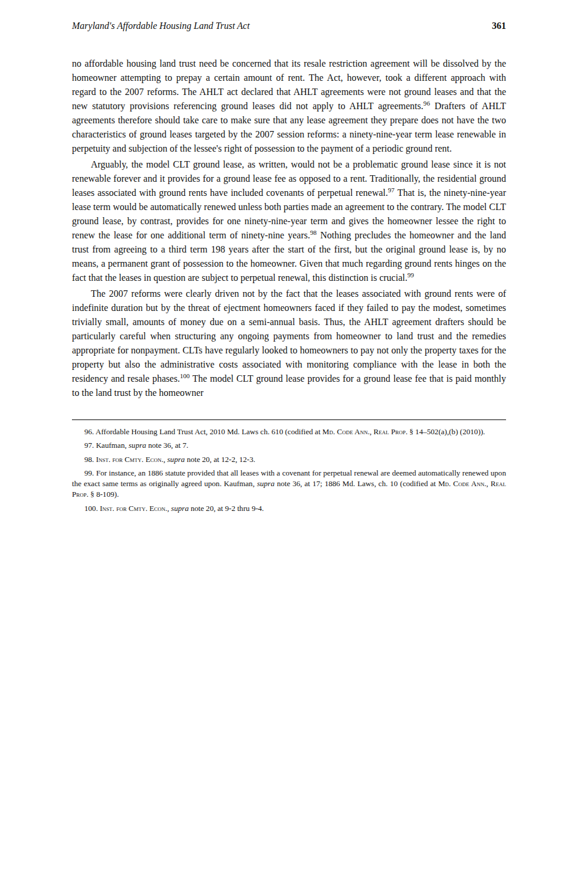Maryland's Affordable Housing Land Trust Act 361
no affordable housing land trust need be concerned that its resale restriction agreement will be dissolved by the homeowner attempting to prepay a certain amount of rent. The Act, however, took a different approach with regard to the 2007 reforms. The AHLT act declared that AHLT agreements were not ground leases and that the new statutory provisions referencing ground leases did not apply to AHLT agreements.96 Drafters of AHLT agreements therefore should take care to make sure that any lease agreement they prepare does not have the two characteristics of ground leases targeted by the 2007 session reforms: a ninety-nine-year term lease renewable in perpetuity and subjection of the lessee's right of possession to the payment of a periodic ground rent.
Arguably, the model CLT ground lease, as written, would not be a problematic ground lease since it is not renewable forever and it provides for a ground lease fee as opposed to a rent. Traditionally, the residential ground leases associated with ground rents have included covenants of perpetual renewal.97 That is, the ninety-nine-year lease term would be automatically renewed unless both parties made an agreement to the contrary. The model CLT ground lease, by contrast, provides for one ninety-nine-year term and gives the homeowner lessee the right to renew the lease for one additional term of ninety-nine years.98 Nothing precludes the homeowner and the land trust from agreeing to a third term 198 years after the start of the first, but the original ground lease is, by no means, a permanent grant of possession to the homeowner. Given that much regarding ground rents hinges on the fact that the leases in question are subject to perpetual renewal, this distinction is crucial.99
The 2007 reforms were clearly driven not by the fact that the leases associated with ground rents were of indefinite duration but by the threat of ejectment homeowners faced if they failed to pay the modest, sometimes trivially small, amounts of money due on a semi-annual basis. Thus, the AHLT agreement drafters should be particularly careful when structuring any ongoing payments from homeowner to land trust and the remedies appropriate for nonpayment. CLTs have regularly looked to homeowners to pay not only the property taxes for the property but also the administrative costs associated with monitoring compliance with the lease in both the residency and resale phases.100 The model CLT ground lease provides for a ground lease fee that is paid monthly to the land trust by the homeowner
Affordable Housing Land Trust Act, 2010 Md. Laws ch. 610 (codified at Md. Code Ann., Real Prop. § 14–502(a),(b) (2010)).
Kaufman, supra note 36, at 7.
Inst. for Cmty. Econ., supra note 20, at 12-2, 12-3.
For instance, an 1886 statute provided that all leases with a covenant for perpetual renewal are deemed automatically renewed upon the exact same terms as originally agreed upon. Kaufman, supra note 36, at 17; 1886 Md. Laws, ch. 10 (codified at Md. Code Ann., Real Prop. § 8-109).
Inst. for Cmty. Econ., supra note 20, at 9-2 thru 9-4.